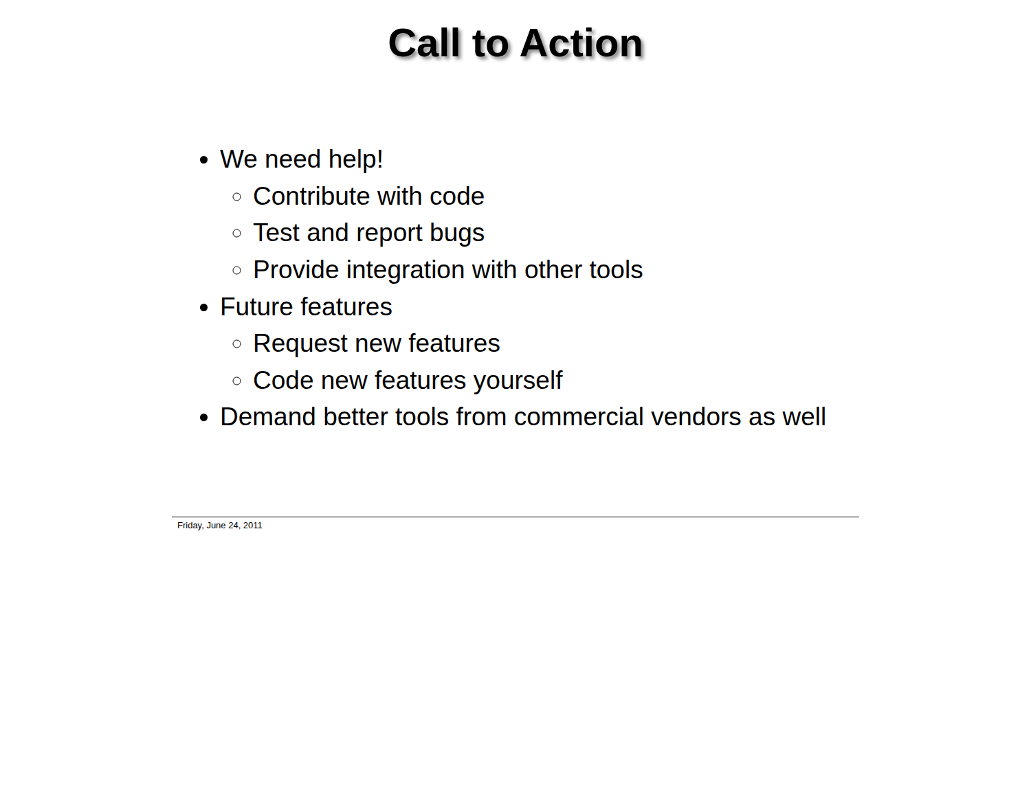Call to Action
We need help!
Contribute with code
Test and report bugs
Provide integration with other tools
Future features
Request new features
Code new features yourself
Demand better tools from commercial vendors as well
Friday, June 24, 2011